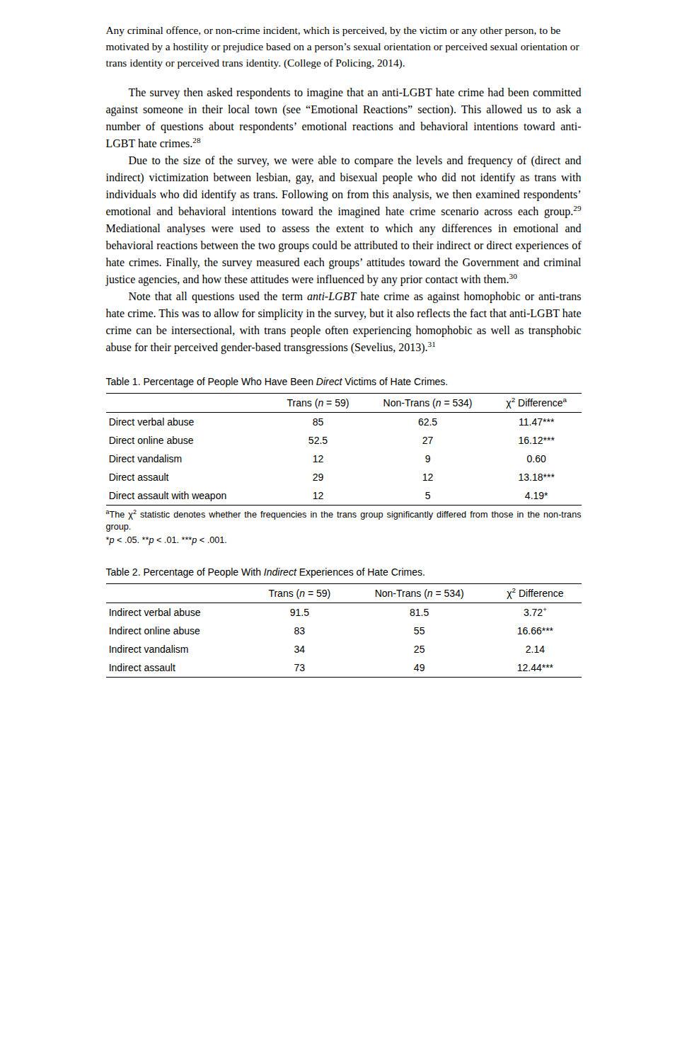Any criminal offence, or non-crime incident, which is perceived, by the victim or any other person, to be motivated by a hostility or prejudice based on a person’s sexual orientation or perceived sexual orientation or trans identity or perceived trans identity. (College of Policing, 2014).
The survey then asked respondents to imagine that an anti-LGBT hate crime had been committed against someone in their local town (see “Emotional Reactions” section). This allowed us to ask a number of questions about respondents’ emotional reactions and behavioral intentions toward anti-LGBT hate crimes.28
Due to the size of the survey, we were able to compare the levels and frequency of (direct and indirect) victimization between lesbian, gay, and bisexual people who did not identify as trans with individuals who did identify as trans. Following on from this analysis, we then examined respondents’ emotional and behavioral intentions toward the imagined hate crime scenario across each group.29 Mediational analyses were used to assess the extent to which any differences in emotional and behavioral reactions between the two groups could be attributed to their indirect or direct experiences of hate crimes. Finally, the survey measured each groups’ attitudes toward the Government and criminal justice agencies, and how these attitudes were influenced by any prior contact with them.30
Note that all questions used the term anti-LGBT hate crime as against homophobic or anti-trans hate crime. This was to allow for simplicity in the survey, but it also reflects the fact that anti-LGBT hate crime can be intersectional, with trans people often experiencing homophobic as well as transphobic abuse for their perceived gender-based transgressions (Sevelius, 2013).31
Table 1. Percentage of People Who Have Been Direct Victims of Hate Crimes.
| | Trans ( n = 59) | Non-Trans ( n = 534) | χ 2 Difference a |
| --- | --- | --- | --- |
| Direct verbal abuse | 85 | 62.5 | 11.47*** |
| Direct online abuse | 52.5 | 27 | 16.12*** |
| Direct vandalism | 12 | 9 | 0.60 |
| Direct assault | 29 | 12 | 13.18*** |
| Direct assault with weapon | 12 | 5 | 4.19* |
aThe χ2 statistic denotes whether the frequencies in the trans group significantly differed from those in the non-trans group.
*p < .05. **p < .01. ***p < .001.
Table 2. Percentage of People With Indirect Experiences of Hate Crimes.
| | Trans ( n = 59) | Non-Trans ( n = 534) | χ 2 Difference |
| --- | --- | --- | --- |
| Indirect verbal abuse | 91.5 | 81.5 | 3.72 + |
| Indirect online abuse | 83 | 55 | 16.66*** |
| Indirect vandalism | 34 | 25 | 2.14 |
| Indirect assault | 73 | 49 | 12.44*** |